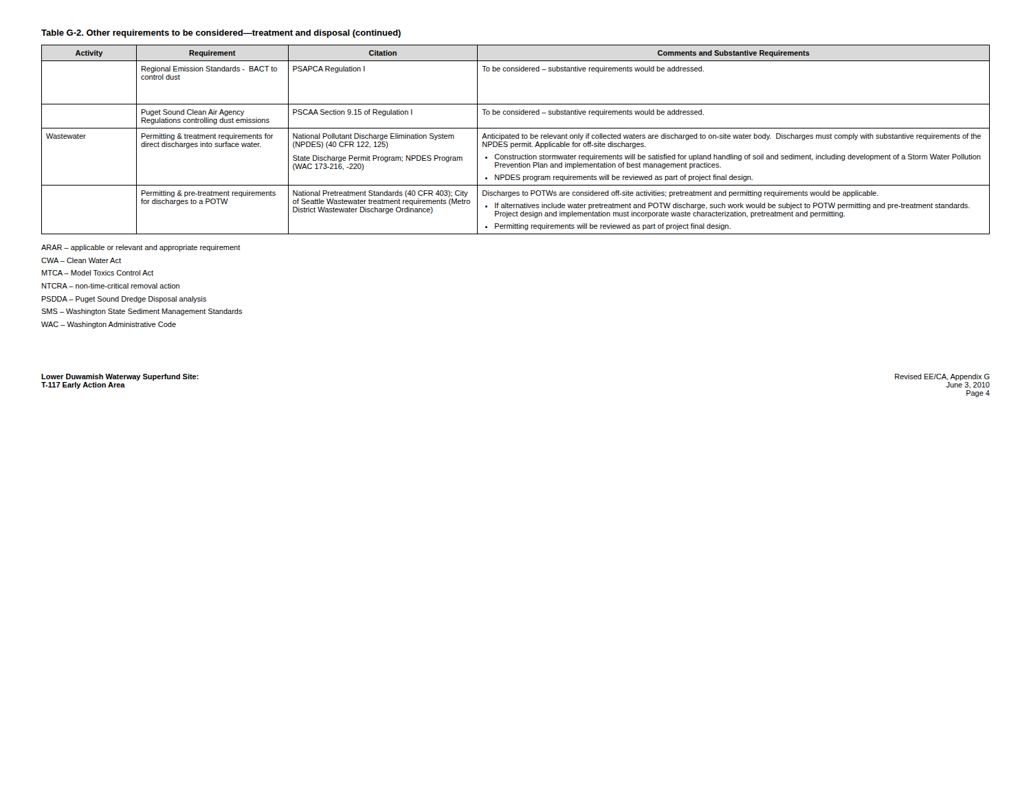Table G-2. Other requirements to be considered—treatment and disposal (continued)
| Activity | Requirement | Citation | Comments and Substantive Requirements |
| --- | --- | --- | --- |
| | Regional Emission Standards - BACT to control dust | PSAPCA Regulation I | To be considered – substantive requirements would be addressed. |
| | Puget Sound Clean Air Agency Regulations controlling dust emissions | PSCAA Section 9.15 of Regulation I | To be considered – substantive requirements would be addressed. |
| Wastewater | Permitting & treatment requirements for direct discharges into surface water. | National Pollutant Discharge Elimination System (NPDES) (40 CFR 122, 125) State Discharge Permit Program; NPDES Program (WAC 173-216, -220) | Anticipated to be relevant only if collected waters are discharged to on-site water body. Discharges must comply with substantive requirements of the NPDES permit. Applicable for off-site discharges. Construction stormwater requirements will be satisfied for upland handling of soil and sediment, including development of a Storm Water Pollution Prevention Plan and implementation of best management practices. NPDES program requirements will be reviewed as part of project final design. |
| | Permitting & pre-treatment requirements for discharges to a POTW | National Pretreatment Standards (40 CFR 403); City of Seattle Wastewater treatment requirements (Metro District Wastewater Discharge Ordinance) | Discharges to POTWs are considered off-site activities; pretreatment and permitting requirements would be applicable. If alternatives include water pretreatment and POTW discharge, such work would be subject to POTW permitting and pre-treatment standards. Project design and implementation must incorporate waste characterization, pretreatment and permitting. Permitting requirements will be reviewed as part of project final design. |
ARAR – applicable or relevant and appropriate requirement
CWA – Clean Water Act
MTCA – Model Toxics Control Act
NTCRA – non-time-critical removal action
PSDDA – Puget Sound Dredge Disposal analysis
SMS – Washington State Sediment Management Standards
WAC – Washington Administrative Code
Lower Duwamish Waterway Superfund Site:
T-117 Early Action Area
Revised EE/CA, Appendix G
June 3, 2010
Page 4